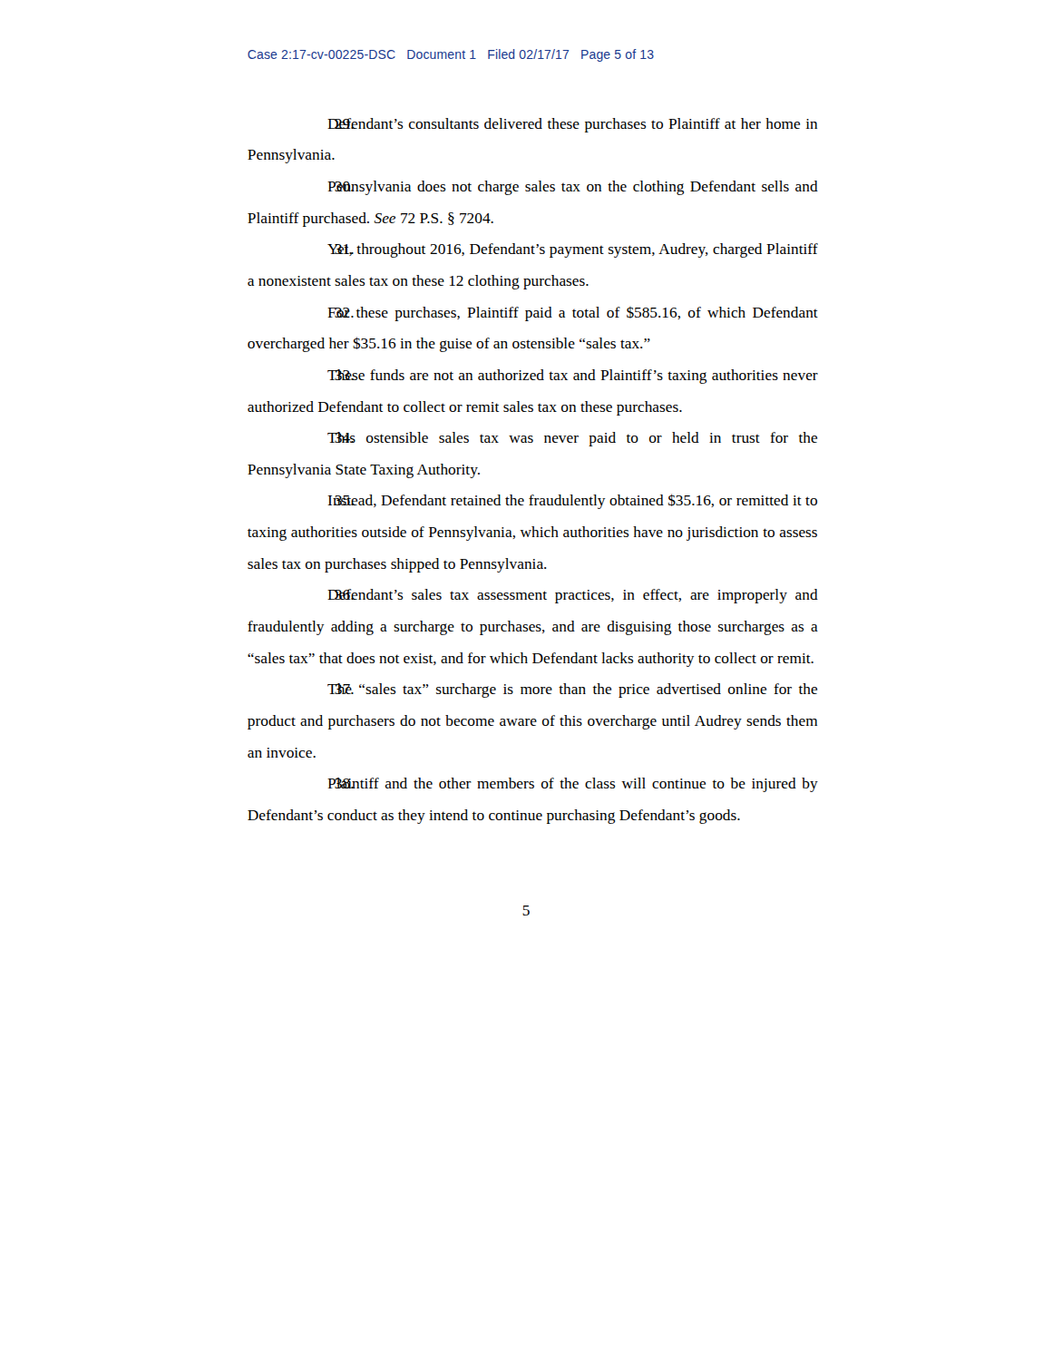Case 2:17-cv-00225-DSC Document 1 Filed 02/17/17 Page 5 of 13
29. Defendant’s consultants delivered these purchases to Plaintiff at her home in Pennsylvania.
30. Pennsylvania does not charge sales tax on the clothing Defendant sells and Plaintiff purchased. See 72 P.S. § 7204.
31. Yet, throughout 2016, Defendant’s payment system, Audrey, charged Plaintiff a nonexistent sales tax on these 12 clothing purchases.
32. For these purchases, Plaintiff paid a total of $585.16, of which Defendant overcharged her $35.16 in the guise of an ostensible “sales tax.”
33. These funds are not an authorized tax and Plaintiff’s taxing authorities never authorized Defendant to collect or remit sales tax on these purchases.
34. This ostensible sales tax was never paid to or held in trust for the Pennsylvania State Taxing Authority.
35. Instead, Defendant retained the fraudulently obtained $35.16, or remitted it to taxing authorities outside of Pennsylvania, which authorities have no jurisdiction to assess sales tax on purchases shipped to Pennsylvania.
36. Defendant’s sales tax assessment practices, in effect, are improperly and fraudulently adding a surcharge to purchases, and are disguising those surcharges as a “sales tax” that does not exist, and for which Defendant lacks authority to collect or remit.
37. The “sales tax” surcharge is more than the price advertised online for the product and purchasers do not become aware of this overcharge until Audrey sends them an invoice.
38. Plaintiff and the other members of the class will continue to be injured by Defendant’s conduct as they intend to continue purchasing Defendant’s goods.
5